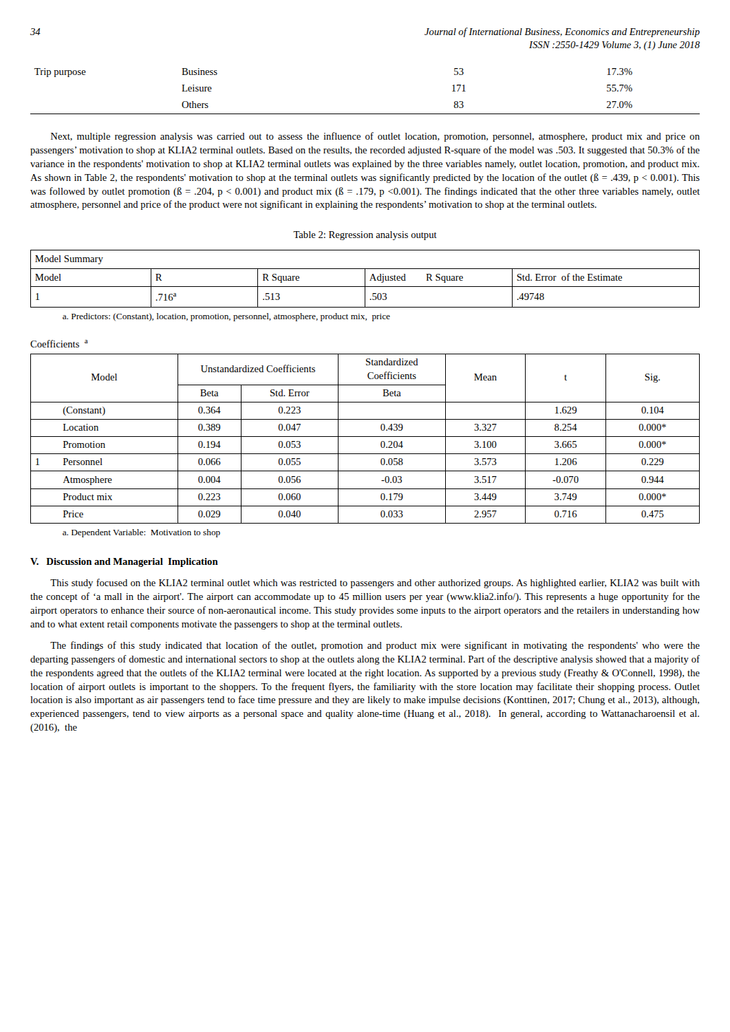34
Journal of International Business, Economics and Entrepreneurship
ISSN :2550-1429 Volume 3, (1) June 2018
| Trip purpose | Business | 53 | 17.3% |
| | Leisure | 171 | 55.7% |
| | Others | 83 | 27.0% |
Next, multiple regression analysis was carried out to assess the influence of outlet location, promotion, personnel, atmosphere, product mix and price on passengers’ motivation to shop at KLIA2 terminal outlets. Based on the results, the recorded adjusted R-square of the model was .503. It suggested that 50.3% of the variance in the respondents' motivation to shop at KLIA2 terminal outlets was explained by the three variables namely, outlet location, promotion, and product mix. As shown in Table 2, the respondents' motivation to shop at the terminal outlets was significantly predicted by the location of the outlet (ß = .439, p < 0.001). This was followed by outlet promotion (ß = .204, p < 0.001) and product mix (ß = .179, p <0.001). The findings indicated that the other three variables namely, outlet atmosphere, personnel and price of the product were not significant in explaining the respondents’ motivation to shop at the terminal outlets.
Table 2: Regression analysis output
| Model Summary |
| Model | R | R Square | Adjusted R Square | Std. Error of the Estimate |
| 1 | .716 a | .513 | .503 | .49748 |
a. Predictors: (Constant), location, promotion, personnel, atmosphere, product mix, price
Coefficients a
| Model | Unstandardized Coefficients | Standardized Coefficients | Mean | t | Sig. |
| --- | --- | --- | --- | --- | --- |
| Beta | Std. Error | Beta |
| (Constant) | 0.364 | 0.223 | | | 1.629 | 0.104 |
| Location | 0.389 | 0.047 | 0.439 | 3.327 | 8.254 | 0.000* |
| Promotion | 0.194 | 0.053 | 0.204 | 3.100 | 3.665 | 0.000* |
| 1 Personnel | 0.066 | 0.055 | 0.058 | 3.573 | 1.206 | 0.229 |
| Atmosphere | 0.004 | 0.056 | -0.03 | 3.517 | -0.070 | 0.944 |
| Product mix | 0.223 | 0.060 | 0.179 | 3.449 | 3.749 | 0.000* |
| Price | 0.029 | 0.040 | 0.033 | 2.957 | 0.716 | 0.475 |
a. Dependent Variable: Motivation to shop
V. Discussion and Managerial Implication
This study focused on the KLIA2 terminal outlet which was restricted to passengers and other authorized groups. As highlighted earlier, KLIA2 was built with the concept of ‘a mall in the airport'. The airport can accommodate up to 45 million users per year (www.klia2.info/). This represents a huge opportunity for the airport operators to enhance their source of non-aeronautical income. This study provides some inputs to the airport operators and the retailers in understanding how and to what extent retail components motivate the passengers to shop at the terminal outlets.
The findings of this study indicated that location of the outlet, promotion and product mix were significant in motivating the respondents' who were the departing passengers of domestic and international sectors to shop at the outlets along the KLIA2 terminal. Part of the descriptive analysis showed that a majority of the respondents agreed that the outlets of the KLIA2 terminal were located at the right location. As supported by a previous study (Freathy & O'Connell, 1998), the location of airport outlets is important to the shoppers. To the frequent flyers, the familiarity with the store location may facilitate their shopping process. Outlet location is also important as air passengers tend to face time pressure and they are likely to make impulse decisions (Konttinen, 2017; Chung et al., 2013), although, experienced passengers, tend to view airports as a personal space and quality alone-time (Huang et al., 2018). In general, according to Wattanacharoensil et al. (2016), the